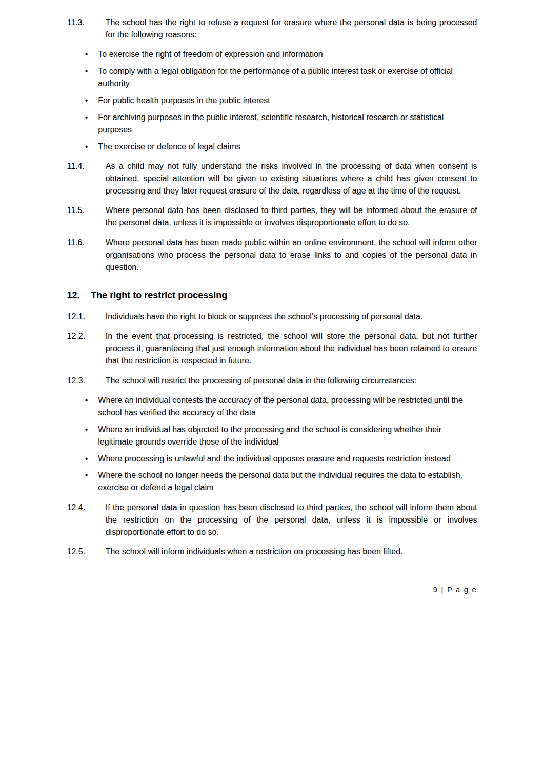11.3.
The school has the right to refuse a request for erasure where the personal data is being processed for the following reasons:
To exercise the right of freedom of expression and information
To comply with a legal obligation for the performance of a public interest task or exercise of official authority
For public health purposes in the public interest
For archiving purposes in the public interest, scientific research, historical research or statistical purposes
The exercise or defence of legal claims
11.4.
As a child may not fully understand the risks involved in the processing of data when consent is obtained, special attention will be given to existing situations where a child has given consent to processing and they later request erasure of the data, regardless of age at the time of the request.
11.5.
Where personal data has been disclosed to third parties, they will be informed about the erasure of the personal data, unless it is impossible or involves disproportionate effort to do so.
11.6.
Where personal data has been made public within an online environment, the school will inform other organisations who process the personal data to erase links to and copies of the personal data in question.
12. The right to restrict processing
12.1.
Individuals have the right to block or suppress the school’s processing of personal data.
12.2.
In the event that processing is restricted, the school will store the personal data, but not further process it, guaranteeing that just enough information about the individual has been retained to ensure that the restriction is respected in future.
12.3.
The school will restrict the processing of personal data in the following circumstances:
Where an individual contests the accuracy of the personal data, processing will be restricted until the school has verified the accuracy of the data
Where an individual has objected to the processing and the school is considering whether their legitimate grounds override those of the individual
Where processing is unlawful and the individual opposes erasure and requests restriction instead
Where the school no longer needs the personal data but the individual requires the data to establish, exercise or defend a legal claim
12.4.
If the personal data in question has been disclosed to third parties, the school will inform them about the restriction on the processing of the personal data, unless it is impossible or involves disproportionate effort to do so.
12.5.
The school will inform individuals when a restriction on processing has been lifted.
9 | P a g e